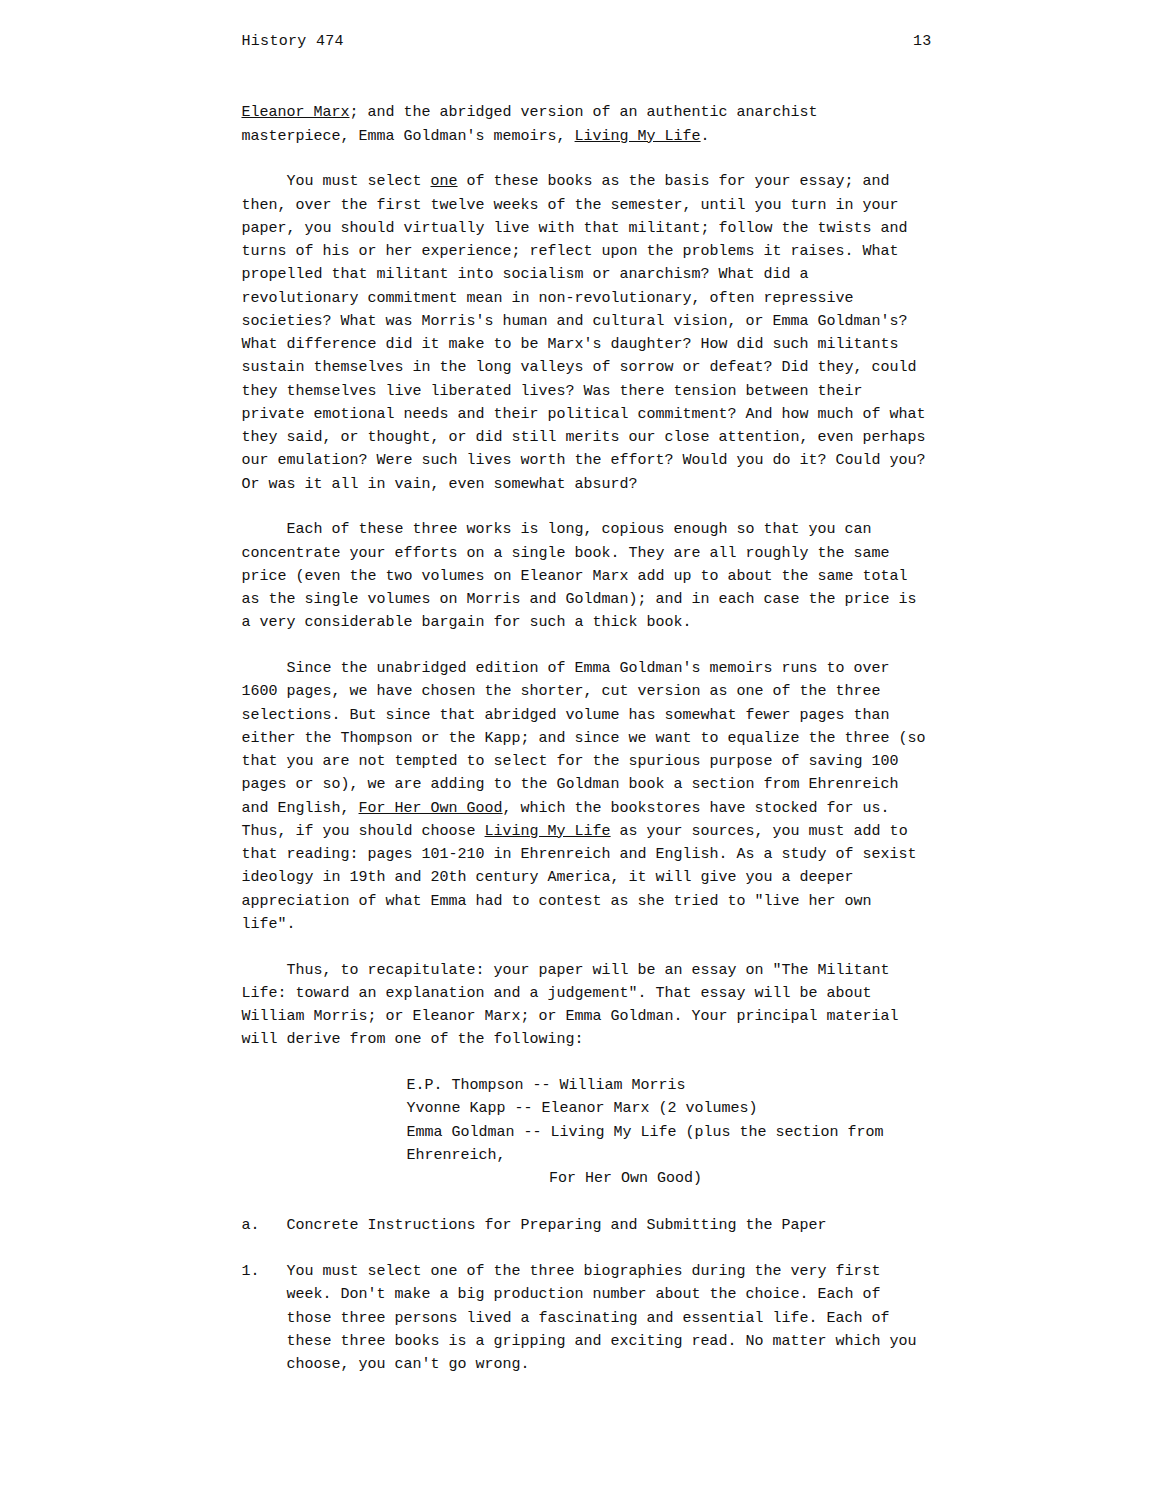History 474 13
Eleanor Marx; and the abridged version of an authentic anarchist masterpiece, Emma Goldman's memoirs, Living My Life.
You must select one of these books as the basis for your essay; and then, over the first twelve weeks of the semester, until you turn in your paper, you should virtually live with that militant; follow the twists and turns of his or her experience; reflect upon the problems it raises. What propelled that militant into socialism or anarchism? What did a revolutionary commitment mean in non-revolutionary, often repressive societies? What was Morris's human and cultural vision, or Emma Goldman's? What difference did it make to be Marx's daughter? How did such militants sustain themselves in the long valleys of sorrow or defeat? Did they, could they themselves live liberated lives? Was there tension between their private emotional needs and their political commitment? And how much of what they said, or thought, or did still merits our close attention, even perhaps our emulation? Were such lives worth the effort? Would you do it? Could you? Or was it all in vain, even somewhat absurd?
Each of these three works is long, copious enough so that you can concentrate your efforts on a single book. They are all roughly the same price (even the two volumes on Eleanor Marx add up to about the same total as the single volumes on Morris and Goldman); and in each case the price is a very considerable bargain for such a thick book.
Since the unabridged edition of Emma Goldman's memoirs runs to over 1600 pages, we have chosen the shorter, cut version as one of the three selections. But since that abridged volume has somewhat fewer pages than either the Thompson or the Kapp; and since we want to equalize the three (so that you are not tempted to select for the spurious purpose of saving 100 pages or so), we are adding to the Goldman book a section from Ehrenreich and English, For Her Own Good, which the bookstores have stocked for us. Thus, if you should choose Living My Life as your sources, you must add to that reading: pages 101-210 in Ehrenreich and English. As a study of sexist ideology in 19th and 20th century America, it will give you a deeper appreciation of what Emma had to contest as she tried to "live her own life".
Thus, to recapitulate: your paper will be an essay on "The Militant Life: toward an explanation and a judgement". That essay will be about William Morris; or Eleanor Marx; or Emma Goldman. Your principal material will derive from one of the following:
E.P. Thompson -- William Morris
Yvonne Kapp -- Eleanor Marx (2 volumes)
Emma Goldman -- Living My Life (plus the section from Ehrenreich,
For Her Own Good)
Concrete Instructions for Preparing and Submitting the Paper
You must select one of the three biographies during the very first week. Don't make a big production number about the choice. Each of those three persons lived a fascinating and essential life. Each of these three books is a gripping and exciting read. No matter which you choose, you can't go wrong.